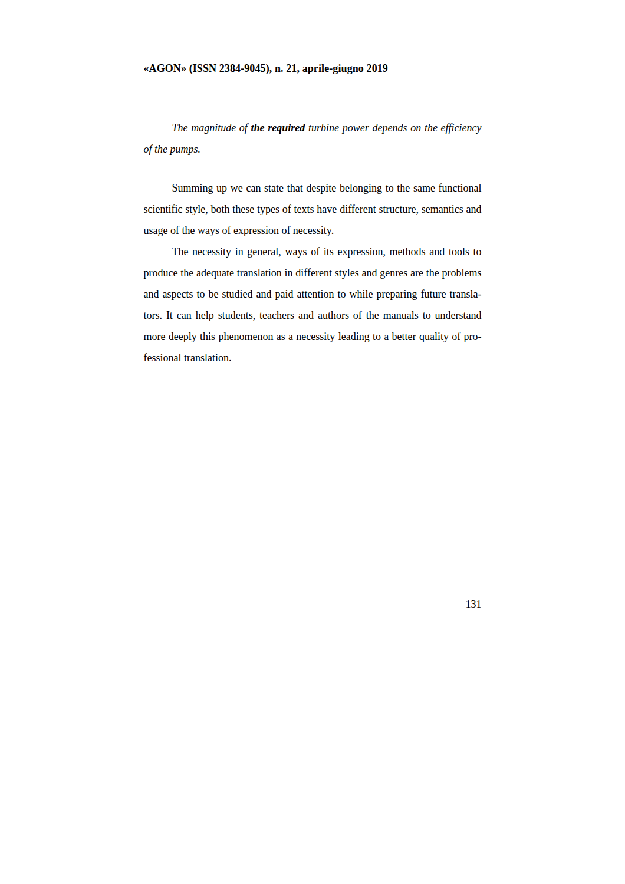«AGON» (ISSN 2384-9045), n. 21, aprile-giugno 2019
The magnitude of the required turbine power depends on the efficiency of the pumps.
Summing up we can state that despite belonging to the same functional scientific style, both these types of texts have different structure, semantics and usage of the ways of expression of necessity.
The necessity in general, ways of its expression, methods and tools to produce the adequate translation in different styles and genres are the problems and aspects to be studied and paid attention to while preparing future translators. It can help students, teachers and authors of the manuals to understand more deeply this phenomenon as a necessity leading to a better quality of professional translation.
131